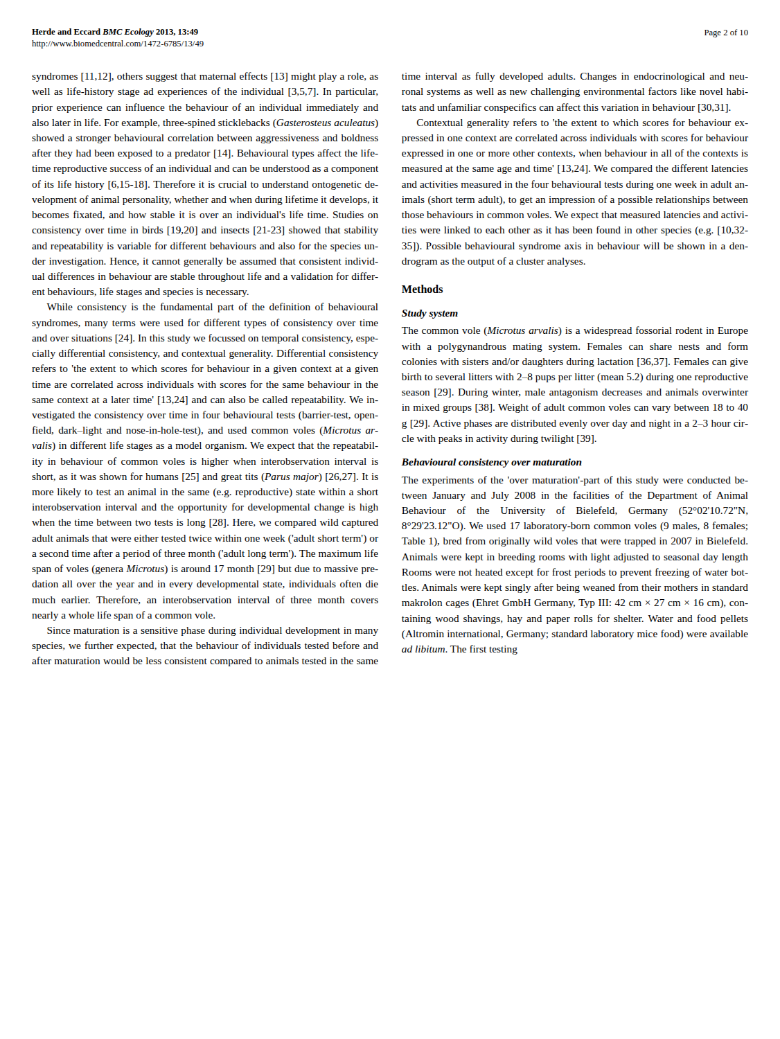Herde and Eccard BMC Ecology 2013, 13:49
http://www.biomedcentral.com/1472-6785/13/49
Page 2 of 10
syndromes [11,12], others suggest that maternal effects [13] might play a role, as well as life-history stage ad experiences of the individual [3,5,7]. In particular, prior experience can influence the behaviour of an individual immediately and also later in life. For example, three-spined sticklebacks (Gasterosteus aculeatus) showed a stronger behavioural correlation between aggressiveness and boldness after they had been exposed to a predator [14]. Behavioural types affect the life-time reproductive success of an individual and can be understood as a component of its life history [6,15-18]. Therefore it is crucial to understand ontogenetic development of animal personality, whether and when during lifetime it develops, it becomes fixated, and how stable it is over an individual's life time. Studies on consistency over time in birds [19,20] and insects [21-23] showed that stability and repeatability is variable for different behaviours and also for the species under investigation. Hence, it cannot generally be assumed that consistent individual differences in behaviour are stable throughout life and a validation for different behaviours, life stages and species is necessary.
While consistency is the fundamental part of the definition of behavioural syndromes, many terms were used for different types of consistency over time and over situations [24]. In this study we focussed on temporal consistency, especially differential consistency, and contextual generality. Differential consistency refers to 'the extent to which scores for behaviour in a given context at a given time are correlated across individuals with scores for the same behaviour in the same context at a later time' [13,24] and can also be called repeatability. We investigated the consistency over time in four behavioural tests (barrier-test, open-field, dark–light and nose-in-hole-test), and used common voles (Microtus arvalis) in different life stages as a model organism. We expect that the repeatability in behaviour of common voles is higher when interobservation interval is short, as it was shown for humans [25] and great tits (Parus major) [26,27]. It is more likely to test an animal in the same (e.g. reproductive) state within a short interobservation interval and the opportunity for developmental change is high when the time between two tests is long [28]. Here, we compared wild captured adult animals that were either tested twice within one week ('adult short term') or a second time after a period of three month ('adult long term'). The maximum life span of voles (genera Microtus) is around 17 month [29] but due to massive predation all over the year and in every developmental state, individuals often die much earlier. Therefore, an interobservation interval of three month covers nearly a whole life span of a common vole.
Since maturation is a sensitive phase during individual development in many species, we further expected, that the behaviour of individuals tested before and after maturation would be less consistent compared to animals tested in the same time interval as fully developed adults. Changes in endocrinological and neuronal systems as well as new challenging environmental factors like novel habitats and unfamiliar conspecifics can affect this variation in behaviour [30,31].
Contextual generality refers to 'the extent to which scores for behaviour expressed in one context are correlated across individuals with scores for behaviour expressed in one or more other contexts, when behaviour in all of the contexts is measured at the same age and time' [13,24]. We compared the different latencies and activities measured in the four behavioural tests during one week in adult animals (short term adult), to get an impression of a possible relationships between those behaviours in common voles. We expect that measured latencies and activities were linked to each other as it has been found in other species (e.g. [10,32-35]). Possible behavioural syndrome axis in behaviour will be shown in a dendrogram as the output of a cluster analyses.
Methods
Study system
The common vole (Microtus arvalis) is a widespread fossorial rodent in Europe with a polygynandrous mating system. Females can share nests and form colonies with sisters and/or daughters during lactation [36,37]. Females can give birth to several litters with 2–8 pups per litter (mean 5.2) during one reproductive season [29]. During winter, male antagonism decreases and animals overwinter in mixed groups [38]. Weight of adult common voles can vary between 18 to 40 g [29]. Active phases are distributed evenly over day and night in a 2–3 hour circle with peaks in activity during twilight [39].
Behavioural consistency over maturation
The experiments of the 'over maturation'-part of this study were conducted between January and July 2008 in the facilities of the Department of Animal Behaviour of the University of Bielefeld, Germany (52°02'10.72"N, 8°29'23.12"O). We used 17 laboratory-born common voles (9 males, 8 females; Table 1), bred from originally wild voles that were trapped in 2007 in Bielefeld. Animals were kept in breeding rooms with light adjusted to seasonal day length Rooms were not heated except for frost periods to prevent freezing of water bottles. Animals were kept singly after being weaned from their mothers in standard makrolon cages (Ehret GmbH Germany, Typ III: 42 cm × 27 cm × 16 cm), containing wood shavings, hay and paper rolls for shelter. Water and food pellets (Altromin international, Germany; standard laboratory mice food) were available ad libitum. The first testing